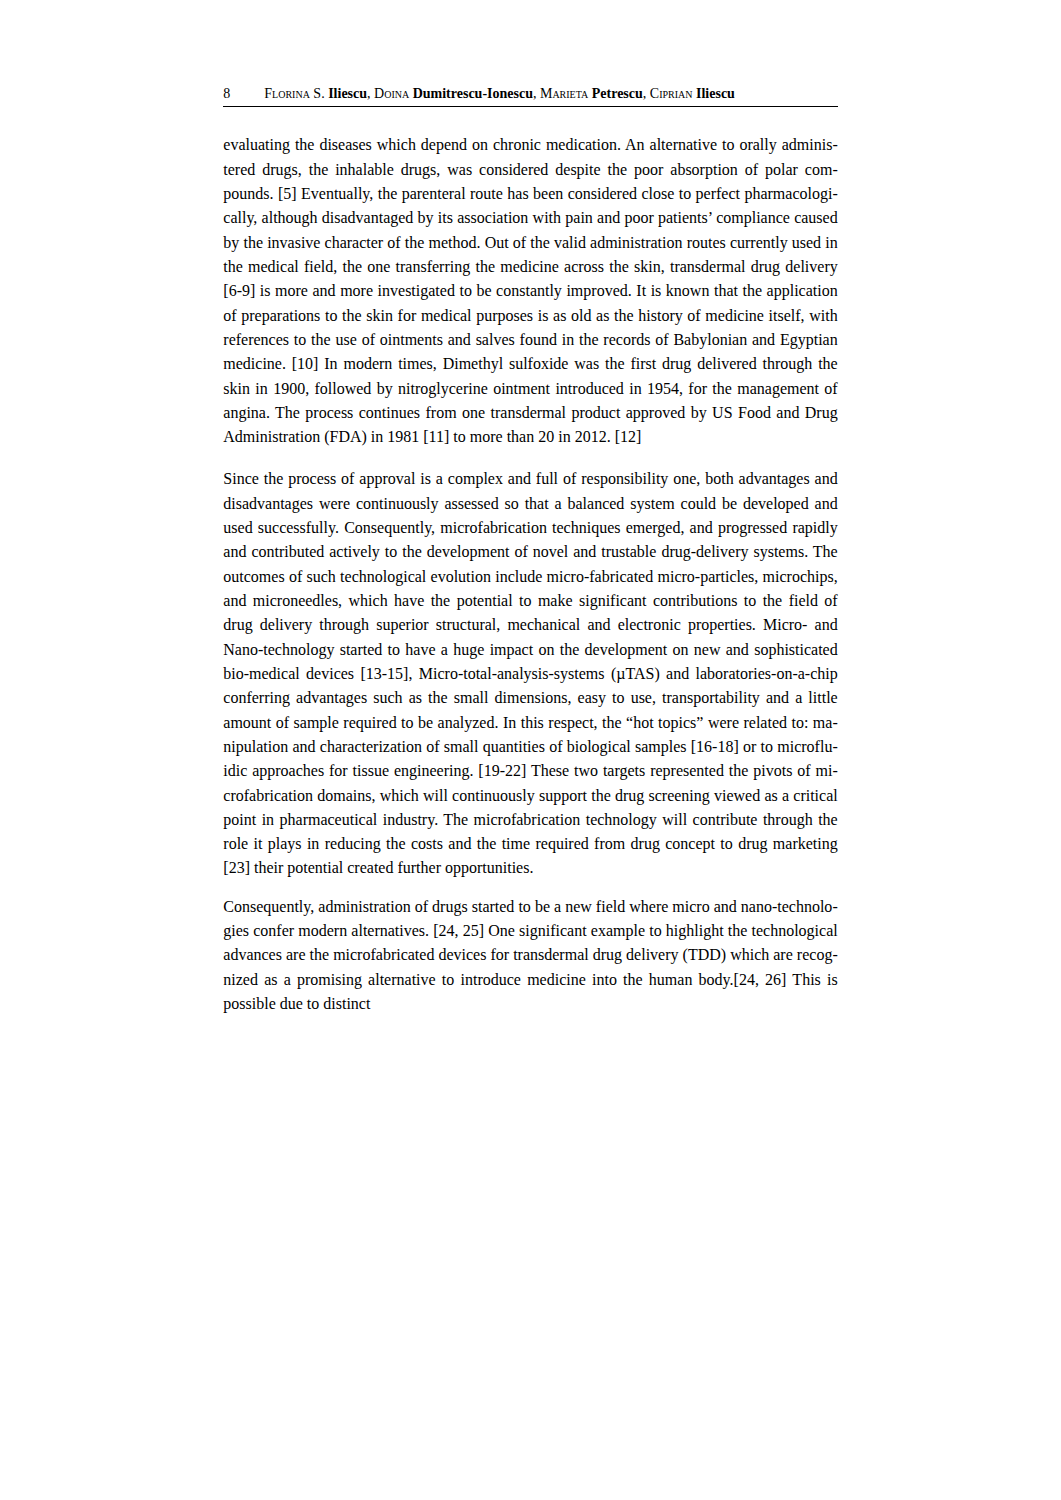8 Florina S. Iliescu, Doina Dumitrescu-Ionescu, Marieta Petrescu, Ciprian Iliescu
evaluating the diseases which depend on chronic medication. An alternative to orally administered drugs, the inhalable drugs, was considered despite the poor absorption of polar compounds. [5] Eventually, the parenteral route has been considered close to perfect pharmacologically, although disadvantaged by its association with pain and poor patients’ compliance caused by the invasive character of the method. Out of the valid administration routes currently used in the medical field, the one transferring the medicine across the skin, transdermal drug delivery [6-9] is more and more investigated to be constantly improved. It is known that the application of preparations to the skin for medical purposes is as old as the history of medicine itself, with references to the use of ointments and salves found in the records of Babylonian and Egyptian medicine. [10] In modern times, Dimethyl sulfoxide was the first drug delivered through the skin in 1900, followed by nitroglycerine ointment introduced in 1954, for the management of angina. The process continues from one transdermal product approved by US Food and Drug Administration (FDA) in 1981 [11] to more than 20 in 2012. [12]
Since the process of approval is a complex and full of responsibility one, both advantages and disadvantages were continuously assessed so that a balanced system could be developed and used successfully. Consequently, microfabrication techniques emerged, and progressed rapidly and contributed actively to the development of novel and trustable drug-delivery systems. The outcomes of such technological evolution include micro-fabricated micro-particles, microchips, and microneedles, which have the potential to make significant contributions to the field of drug delivery through superior structural, mechanical and electronic properties. Micro- and Nano-technology started to have a huge impact on the development on new and sophisticated bio-medical devices [13-15], Micro-total-analysis-systems (µTAS) and laboratories-on-a-chip conferring advantages such as the small dimensions, easy to use, transportability and a little amount of sample required to be analyzed. In this respect, the “hot topics” were related to: manipulation and characterization of small quantities of biological samples [16-18] or to microfluidic approaches for tissue engineering. [19-22] These two targets represented the pivots of microfabrication domains, which will continuously support the drug screening viewed as a critical point in pharmaceutical industry. The microfabrication technology will contribute through the role it plays in reducing the costs and the time required from drug concept to drug marketing [23] their potential created further opportunities.
Consequently, administration of drugs started to be a new field where micro and nano-technologies confer modern alternatives. [24, 25] One significant example to highlight the technological advances are the microfabricated devices for transdermal drug delivery (TDD) which are recognized as a promising alternative to introduce medicine into the human body.[24, 26] This is possible due to distinct